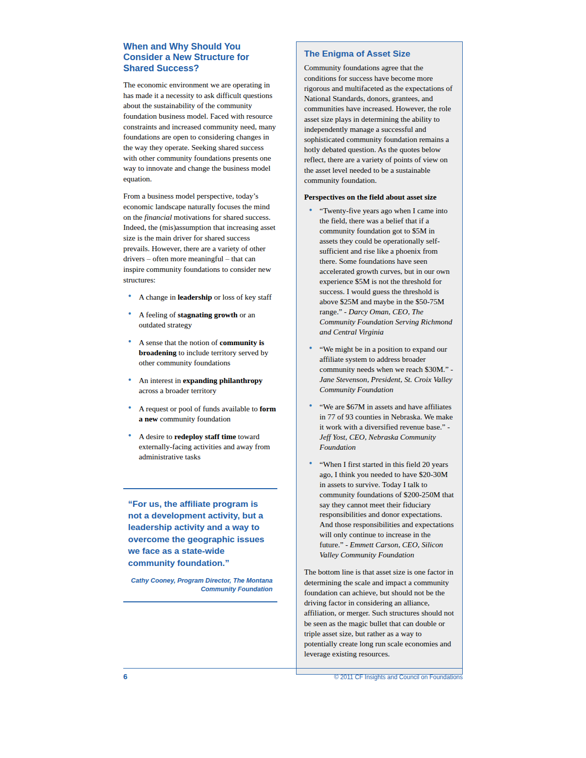When and Why Should You Consider a New Structure for Shared Success?
The economic environment we are operating in has made it a necessity to ask difficult questions about the sustainability of the community foundation business model. Faced with resource constraints and increased community need, many foundations are open to considering changes in the way they operate. Seeking shared success with other community foundations presents one way to innovate and change the business model equation.
From a business model perspective, today’s economic landscape naturally focuses the mind on the financial motivations for shared success. Indeed, the (mis)assumption that increasing asset size is the main driver for shared success prevails. However, there are a variety of other drivers – often more meaningful – that can inspire community foundations to consider new structures:
A change in leadership or loss of key staff
A feeling of stagnating growth or an outdated strategy
A sense that the notion of community is broadening to include territory served by other community foundations
An interest in expanding philanthropy across a broader territory
A request or pool of funds available to form a new community foundation
A desire to redeploy staff time toward externally-facing activities and away from administrative tasks
“For us, the affiliate program is not a development activity, but a leadership activity and a way to overcome the geographic issues we face as a state-wide community foundation.”
Cathy Cooney, Program Director, The Montana Community Foundation
The Enigma of Asset Size
Community foundations agree that the conditions for success have become more rigorous and multifaceted as the expectations of National Standards, donors, grantees, and communities have increased. However, the role asset size plays in determining the ability to independently manage a successful and sophisticated community foundation remains a hotly debated question. As the quotes below reflect, there are a variety of points of view on the asset level needed to be a sustainable community foundation.
Perspectives on the field about asset size
“Twenty-five years ago when I came into the field, there was a belief that if a community foundation got to $5M in assets they could be operationally self-sufficient and rise like a phoenix from there. Some foundations have seen accelerated growth curves, but in our own experience $5M is not the threshold for success. I would guess the threshold is above $25M and maybe in the $50-75M range.” - Darcy Oman, CEO, The Community Foundation Serving Richmond and Central Virginia
“We might be in a position to expand our affiliate system to address broader community needs when we reach $30M.” - Jane Stevenson, President, St. Croix Valley Community Foundation
“We are $67M in assets and have affiliates in 77 of 93 counties in Nebraska. We make it work with a diversified revenue base.” - Jeff Yost, CEO, Nebraska Community Foundation
“When I first started in this field 20 years ago, I think you needed to have $20-30M in assets to survive. Today I talk to community foundations of $200-250M that say they cannot meet their fiduciary responsibilities and donor expectations. And those responsibilities and expectations will only continue to increase in the future.” - Emmett Carson, CEO, Silicon Valley Community Foundation
The bottom line is that asset size is one factor in determining the scale and impact a community foundation can achieve, but should not be the driving factor in considering an alliance, affiliation, or merger. Such structures should not be seen as the magic bullet that can double or triple asset size, but rather as a way to potentially create long run scale economies and leverage existing resources.
6 © 2011 CF Insights and Council on Foundations